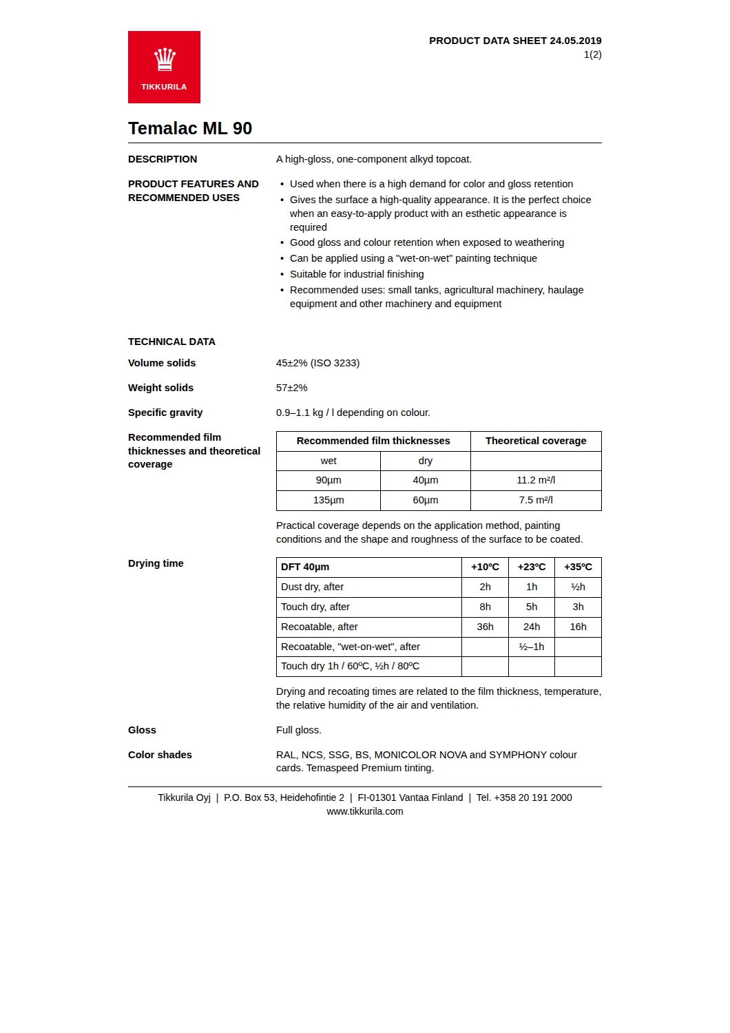♛
TIKKURILA
PRODUCT DATA SHEET 24.05.2019
1(2)
Temalac ML 90
DESCRIPTION
A high-gloss, one-component alkyd topcoat.
PRODUCT FEATURES AND RECOMMENDED USES
Used when there is a high demand for color and gloss retention
Gives the surface a high-quality appearance. It is the perfect choice when an easy-to-apply product with an esthetic appearance is required
Good gloss and colour retention when exposed to weathering
Can be applied using a "wet-on-wet" painting technique
Suitable for industrial finishing
Recommended uses: small tanks, agricultural machinery, haulage equipment and other machinery and equipment
TECHNICAL DATA
Volume solids
45±2% (ISO 3233)
Weight solids
57±2%
Specific gravity
0.9–1.1 kg / l depending on colour.
Recommended film thicknesses and theoretical coverage
| Recommended film thicknesses | Theoretical coverage |
| --- | --- |
| wet | dry | |
| 90µm | 40µm | 11.2 m²/l |
| 135µm | 60µm | 7.5 m²/l |
Practical coverage depends on the application method, painting conditions and the shape and roughness of the surface to be coated.
Drying time
| DFT 40µm | +10ºC | +23ºC | +35ºC |
| --- | --- | --- | --- |
| Dust dry, after | 2h | 1h | ½h |
| Touch dry, after | 8h | 5h | 3h |
| Recoatable, after | 36h | 24h | 16h |
| Recoatable, "wet-on-wet", after | | ½–1h | |
| Touch dry 1h / 60ºC, ½h / 80ºC | | | |
Drying and recoating times are related to the film thickness, temperature, the relative humidity of the air and ventilation.
Gloss
Full gloss.
Color shades
RAL, NCS, SSG, BS, MONICOLOR NOVA and SYMPHONY colour cards. Temaspeed Premium tinting.
Tikkurila Oyj | P.O. Box 53, Heidehofintie 2 | FI-01301 Vantaa Finland | Tel. +358 20 191 2000
www.tikkurila.com